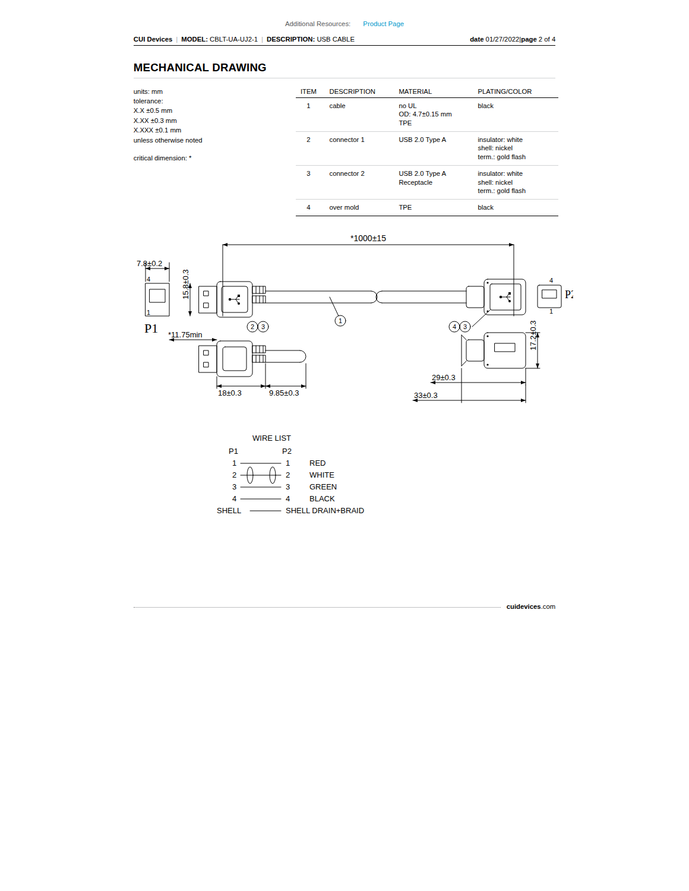Additional Resources: Product Page
CUI Devices|MODEL: CBLT-UA-UJ2-1|DESCRIPTION: USB CABLE
date 01/27/2022|page 2 of 4
MECHANICAL DRAWING
units: mm
tolerance:
X.X ±0.5 mm
X.XX ±0.3 mm
X.XXX ±0.1 mm
unless otherwise noted
critical dimension: *
| ITEM | DESCRIPTION | MATERIAL | PLATING/COLOR |
| --- | --- | --- | --- |
| 1 | cable | no UL OD: 4.7±0.15 mm TPE | black |
| 2 | connector 1 | USB 2.0 Type A | insulator: white shell: nickel term.: gold flash |
| 3 | connector 2 | USB 2.0 Type A Receptacle | insulator: white shell: nickel term.: gold flash |
| 4 | over mold | TPE | black |
*1000±15 7.8±0.2 4 1 P1 15.8±0.3 4 1 P2 1 2 3 4 3 *11.75min 18±0.3 9.85±0.3 17.2±0.3 29±0.3 33±0.3 WIRE LIST P1 P2 1 1 RED 2 2 WHITE 3 3 GREEN 4 4 BLACK SHELL SHELL DRAIN+BRAID
cuidevices.com